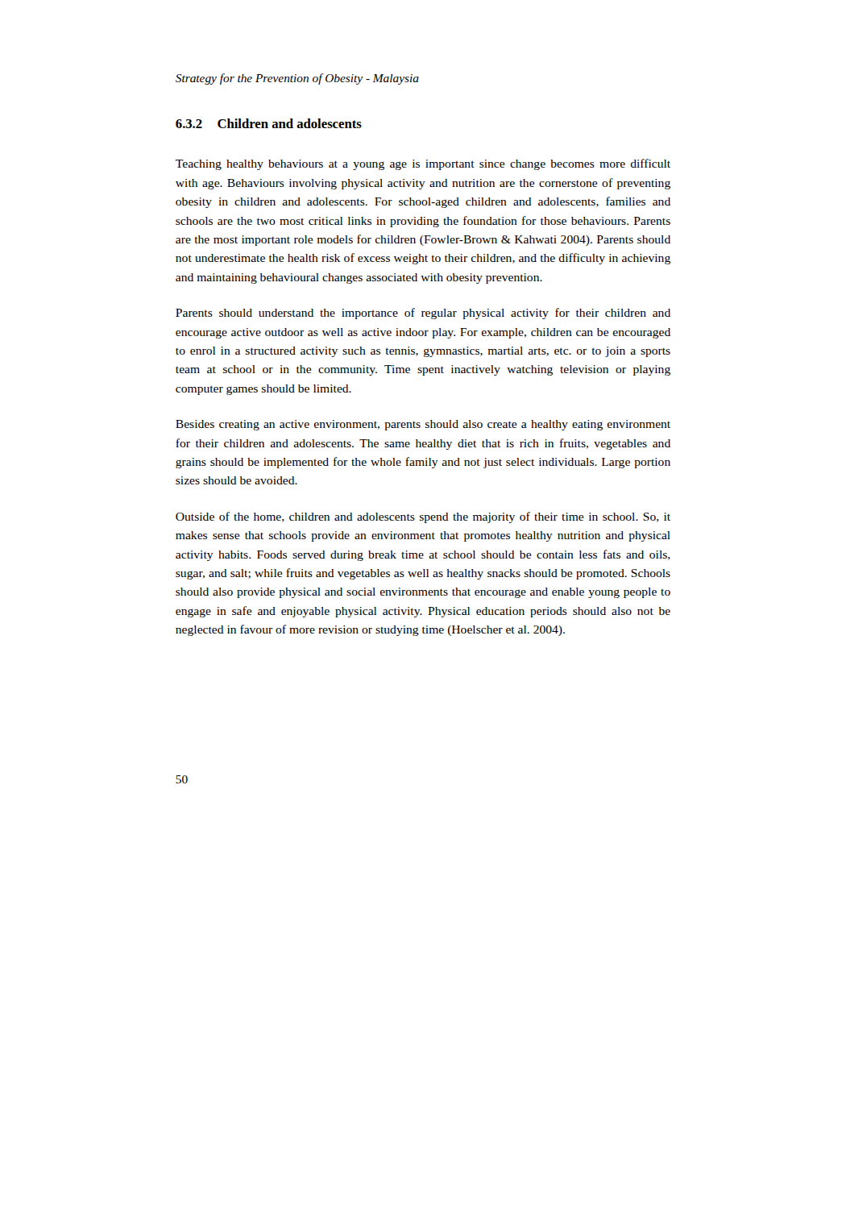Strategy for the Prevention of Obesity - Malaysia
6.3.2 Children and adolescents
Teaching healthy behaviours at a young age is important since change becomes more difficult with age. Behaviours involving physical activity and nutrition are the cornerstone of preventing obesity in children and adolescents. For school-aged children and adolescents, families and schools are the two most critical links in providing the foundation for those behaviours. Parents are the most important role models for children (Fowler-Brown & Kahwati 2004). Parents should not underestimate the health risk of excess weight to their children, and the difficulty in achieving and maintaining behavioural changes associated with obesity prevention.
Parents should understand the importance of regular physical activity for their children and encourage active outdoor as well as active indoor play. For example, children can be encouraged to enrol in a structured activity such as tennis, gymnastics, martial arts, etc. or to join a sports team at school or in the community. Time spent inactively watching television or playing computer games should be limited.
Besides creating an active environment, parents should also create a healthy eating environment for their children and adolescents. The same healthy diet that is rich in fruits, vegetables and grains should be implemented for the whole family and not just select individuals. Large portion sizes should be avoided.
Outside of the home, children and adolescents spend the majority of their time in school. So, it makes sense that schools provide an environment that promotes healthy nutrition and physical activity habits. Foods served during break time at school should be contain less fats and oils, sugar, and salt; while fruits and vegetables as well as healthy snacks should be promoted. Schools should also provide physical and social environments that encourage and enable young people to engage in safe and enjoyable physical activity. Physical education periods should also not be neglected in favour of more revision or studying time (Hoelscher et al. 2004).
50